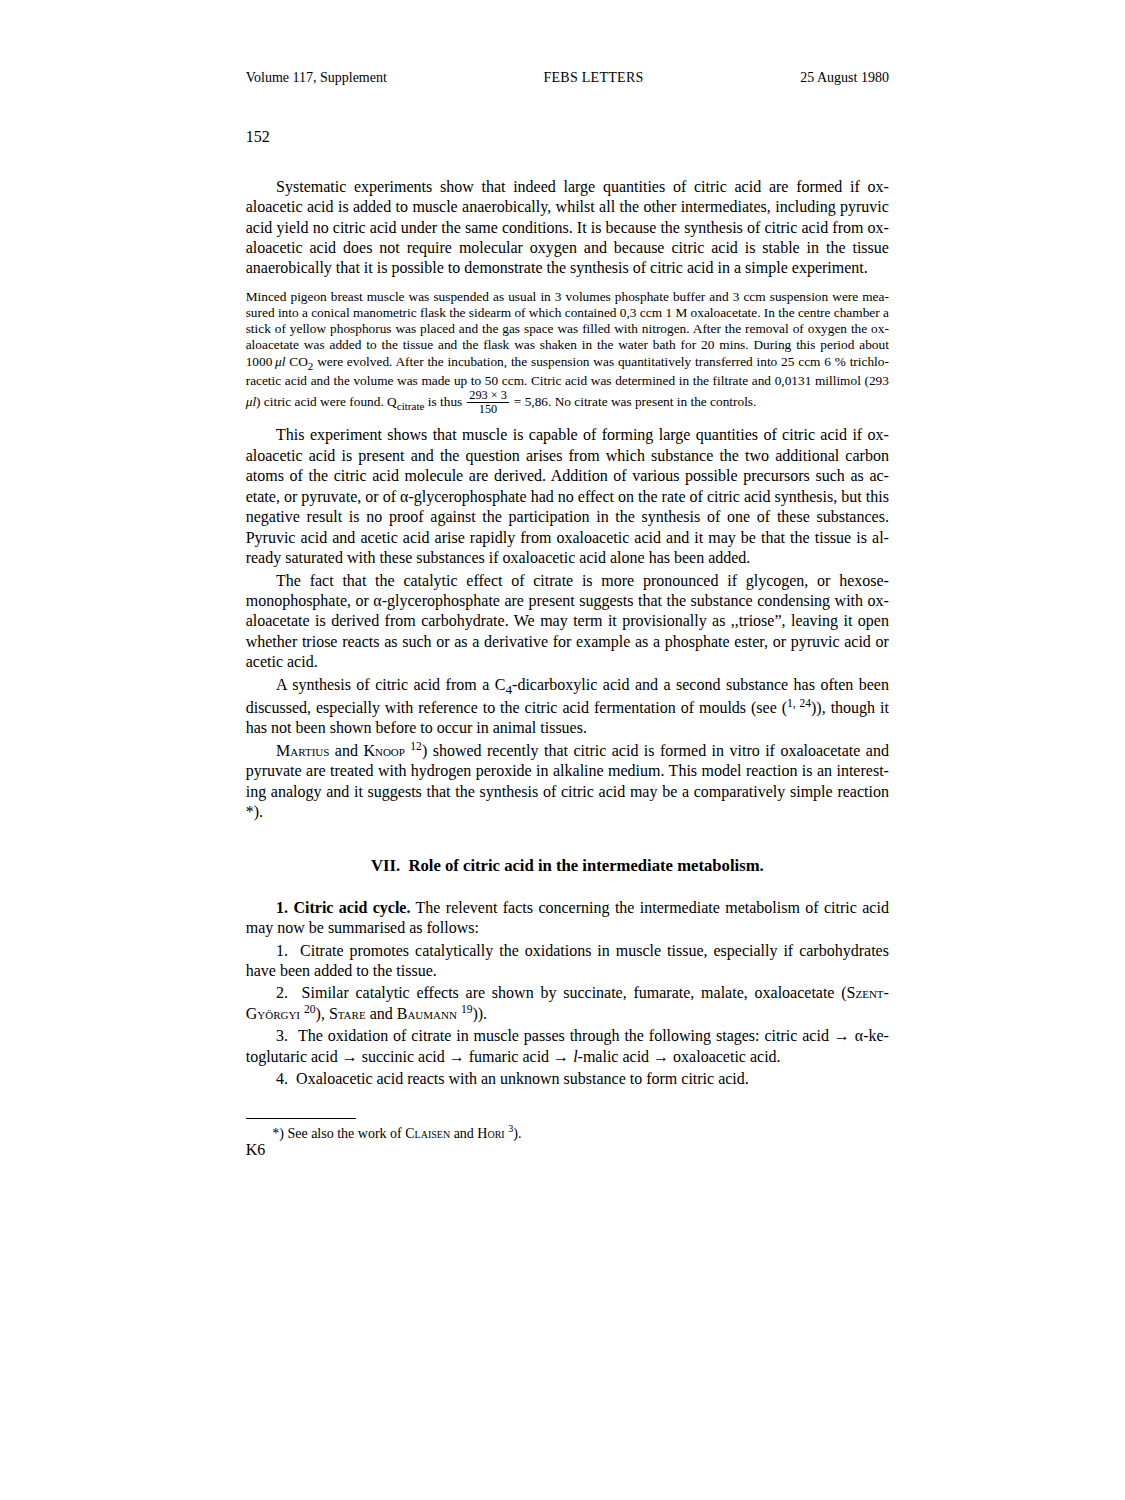Volume 117, Supplement
FEBS LETTERS
25 August 1980
152
Systematic experiments show that indeed large quantities of citric acid are formed if oxaloacetic acid is added to muscle anaerobically, whilst all the other intermediates, including pyruvic acid yield no citric acid under the same conditions. It is because the synthesis of citric acid from oxaloacetic acid does not require molecular oxygen and because citric acid is stable in the tissue anaerobically that it is possible to demonstrate the synthesis of citric acid in a simple experiment.
Minced pigeon breast muscle was suspended as usual in 3 volumes phosphate buffer and 3 ccm suspension were measured into a conical manometric flask the sidearm of which contained 0,3 ccm 1 M oxaloacetate. In the centre chamber a stick of yellow phosphorus was placed and the gas space was filled with nitrogen. After the removal of oxygen the oxaloacetate was added to the tissue and the flask was shaken in the water bath for 20 mins. During this period about 1000 μl CO2 were evolved. After the incubation, the suspension was quantitatively transferred into 25 ccm 6 % trichloracetic acid and the volume was made up to 50 ccm. Citric acid was determined in the filtrate and 0,0131 millimol (293 μl) citric acid were found. Qcitrate is thus 293 × 3150 = 5,86. No citrate was present in the controls.
This experiment shows that muscle is capable of forming large quantities of citric acid if oxaloacetic acid is present and the question arises from which substance the two additional carbon atoms of the citric acid molecule are derived. Addition of various possible precursors such as acetate, or pyruvate, or of α-glycerophosphate had no effect on the rate of citric acid synthesis, but this negative result is no proof against the participation in the synthesis of one of these substances. Pyruvic acid and acetic acid arise rapidly from oxaloacetic acid and it may be that the tissue is already saturated with these substances if oxaloacetic acid alone has been added.
The fact that the catalytic effect of citrate is more pronounced if glycogen, or hexose-monophosphate, or α-glycerophosphate are present suggests that the substance condensing with oxaloacetate is derived from carbohydrate. We may term it provisionally as ,,triose”, leaving it open whether triose reacts as such or as a derivative for example as a phosphate ester, or pyruvic acid or acetic acid.
A synthesis of citric acid from a C4-dicarboxylic acid and a second substance has often been discussed, especially with reference to the citric acid fermentation of moulds (see (1, 24)), though it has not been shown before to occur in animal tissues.
Martius and Knoop 12) showed recently that citric acid is formed in vitro if oxaloacetate and pyruvate are treated with hydrogen peroxide in alkaline medium. This model reaction is an interesting analogy and it suggests that the synthesis of citric acid may be a comparatively simple reaction *).
VII. Role of citric acid in the intermediate metabolism.
1. Citric acid cycle. The relevent facts concerning the intermediate metabolism of citric acid may now be summarised as follows:
1. Citrate promotes catalytically the oxidations in muscle tissue, especially if carbohydrates have been added to the tissue.
2. Similar catalytic effects are shown by succinate, fumarate, malate, oxaloacetate (Szent-Györgyi 20), Stare and Baumann 19)).
3. The oxidation of citrate in muscle passes through the following stages: citric acid → α-ketoglutaric acid → succinic acid → fumaric acid → l-malic acid → oxaloacetic acid.
4. Oxaloacetic acid reacts with an unknown substance to form citric acid.
*) See also the work of Claisen and Hori 3).
K6